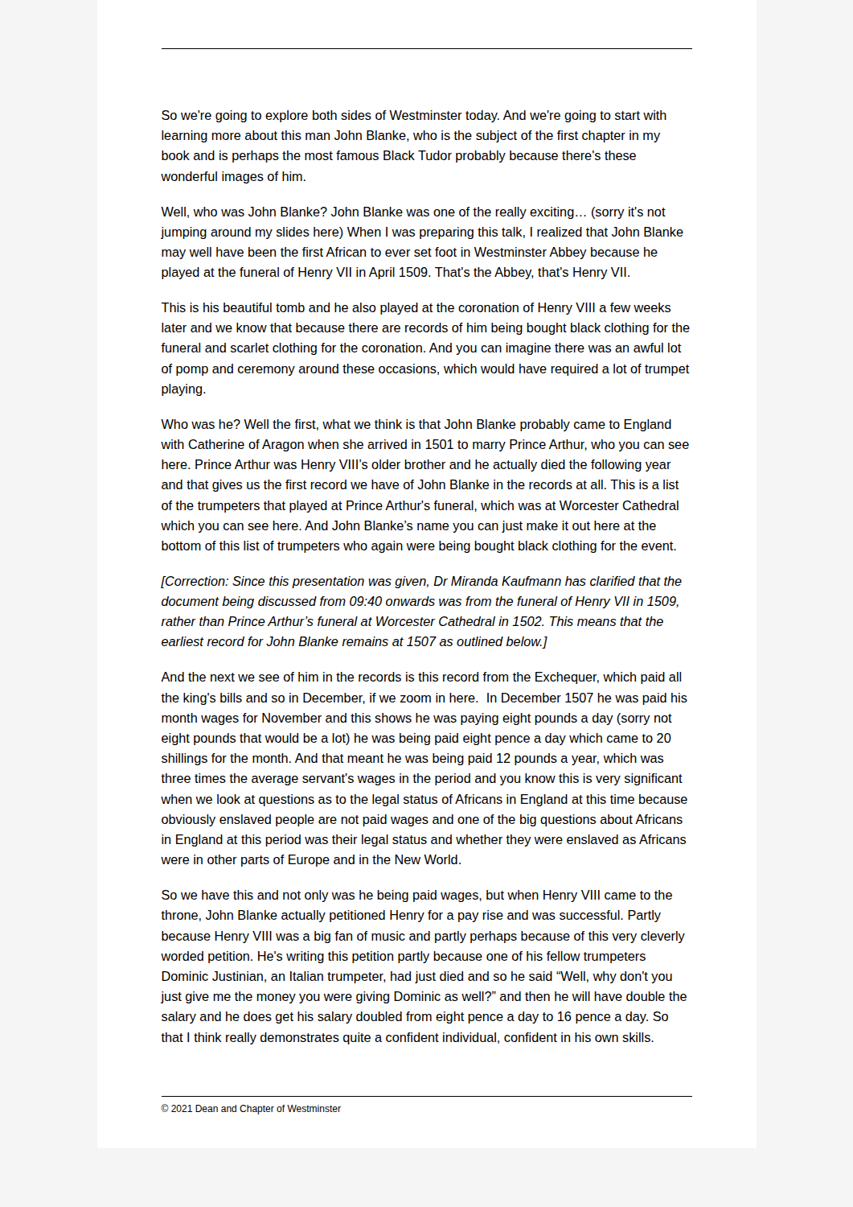So we're going to explore both sides of Westminster today. And we're going to start with learning more about this man John Blanke, who is the subject of the first chapter in my book and is perhaps the most famous Black Tudor probably because there's these wonderful images of him.
Well, who was John Blanke? John Blanke was one of the really exciting… (sorry it's not jumping around my slides here) When I was preparing this talk, I realized that John Blanke may well have been the first African to ever set foot in Westminster Abbey because he played at the funeral of Henry VII in April 1509. That's the Abbey, that's Henry VII.
This is his beautiful tomb and he also played at the coronation of Henry VIII a few weeks later and we know that because there are records of him being bought black clothing for the funeral and scarlet clothing for the coronation. And you can imagine there was an awful lot of pomp and ceremony around these occasions, which would have required a lot of trumpet playing.
Who was he? Well the first, what we think is that John Blanke probably came to England with Catherine of Aragon when she arrived in 1501 to marry Prince Arthur, who you can see here. Prince Arthur was Henry VIII’s older brother and he actually died the following year and that gives us the first record we have of John Blanke in the records at all. This is a list of the trumpeters that played at Prince Arthur's funeral, which was at Worcester Cathedral which you can see here. And John Blanke’s name you can just make it out here at the bottom of this list of trumpeters who again were being bought black clothing for the event.
[Correction: Since this presentation was given, Dr Miranda Kaufmann has clarified that the document being discussed from 09:40 onwards was from the funeral of Henry VII in 1509, rather than Prince Arthur’s funeral at Worcester Cathedral in 1502. This means that the earliest record for John Blanke remains at 1507 as outlined below.]
And the next we see of him in the records is this record from the Exchequer, which paid all the king's bills and so in December, if we zoom in here. In December 1507 he was paid his month wages for November and this shows he was paying eight pounds a day (sorry not eight pounds that would be a lot) he was being paid eight pence a day which came to 20 shillings for the month. And that meant he was being paid 12 pounds a year, which was three times the average servant's wages in the period and you know this is very significant when we look at questions as to the legal status of Africans in England at this time because obviously enslaved people are not paid wages and one of the big questions about Africans in England at this period was their legal status and whether they were enslaved as Africans were in other parts of Europe and in the New World.
So we have this and not only was he being paid wages, but when Henry VIII came to the throne, John Blanke actually petitioned Henry for a pay rise and was successful. Partly because Henry VIII was a big fan of music and partly perhaps because of this very cleverly worded petition. He's writing this petition partly because one of his fellow trumpeters Dominic Justinian, an Italian trumpeter, had just died and so he said “Well, why don't you just give me the money you were giving Dominic as well?” and then he will have double the salary and he does get his salary doubled from eight pence a day to 16 pence a day. So that I think really demonstrates quite a confident individual, confident in his own skills.
© 2021 Dean and Chapter of Westminster